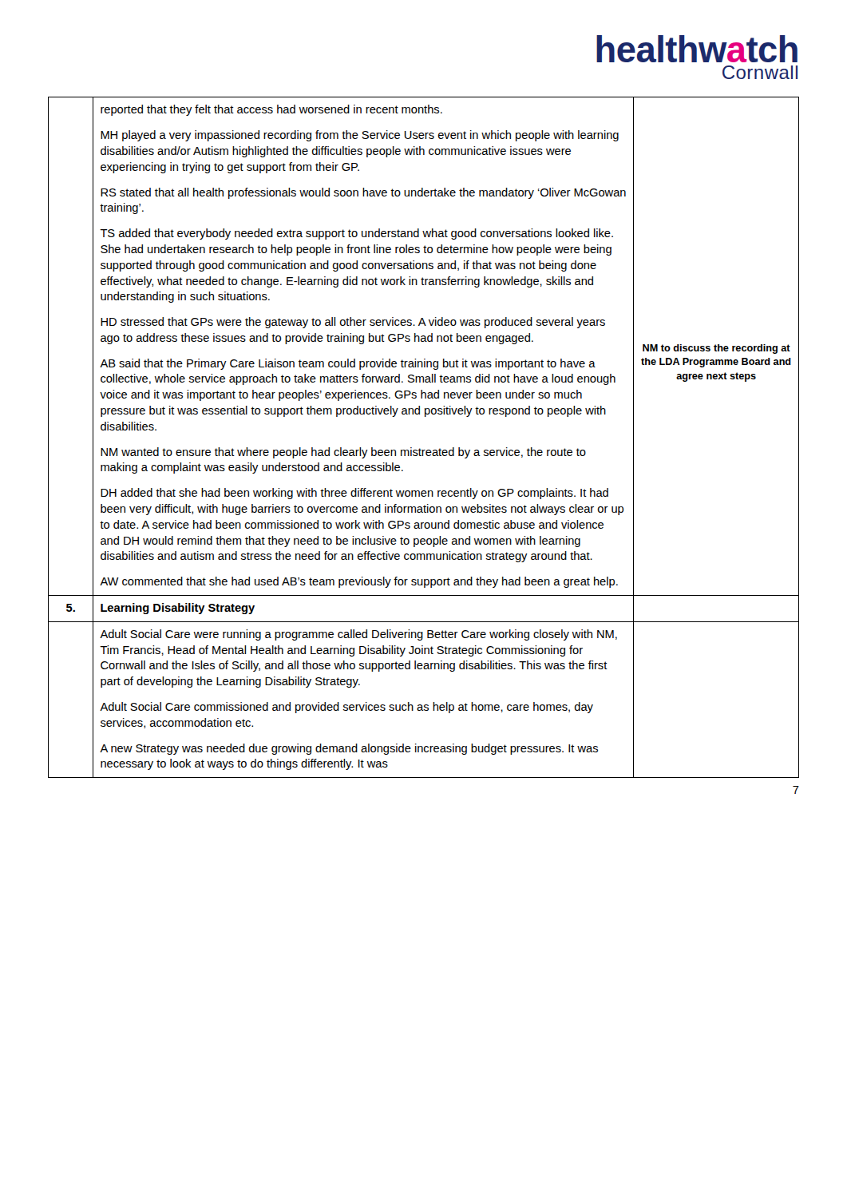healthwatch
Cornwall
| | reported that they felt that access had worsened in recent months. MH played a very impassioned recording from the Service Users event in which people with learning disabilities and/or Autism highlighted the difficulties people with communicative issues were experiencing in trying to get support from their GP. RS stated that all health professionals would soon have to undertake the mandatory ‘Oliver McGowan training’. TS added that everybody needed extra support to understand what good conversations looked like. She had undertaken research to help people in front line roles to determine how people were being supported through good communication and good conversations and, if that was not being done effectively, what needed to change. E-learning did not work in transferring knowledge, skills and understanding in such situations. HD stressed that GPs were the gateway to all other services. A video was produced several years ago to address these issues and to provide training but GPs had not been engaged. AB said that the Primary Care Liaison team could provide training but it was important to have a collective, whole service approach to take matters forward. Small teams did not have a loud enough voice and it was important to hear peoples’ experiences. GPs had never been under so much pressure but it was essential to support them productively and positively to respond to people with disabilities. NM wanted to ensure that where people had clearly been mistreated by a service, the route to making a complaint was easily understood and accessible. DH added that she had been working with three different women recently on GP complaints. It had been very difficult, with huge barriers to overcome and information on websites not always clear or up to date. A service had been commissioned to work with GPs around domestic abuse and violence and DH would remind them that they need to be inclusive to people and women with learning disabilities and autism and stress the need for an effective communication strategy around that. AW commented that she had used AB’s team previously for support and they had been a great help. | NM to discuss the recording at the LDA Programme Board and agree next steps |
| 5. | Learning Disability Strategy | |
| | Adult Social Care were running a programme called Delivering Better Care working closely with NM, Tim Francis, Head of Mental Health and Learning Disability Joint Strategic Commissioning for Cornwall and the Isles of Scilly, and all those who supported learning disabilities. This was the first part of developing the Learning Disability Strategy. Adult Social Care commissioned and provided services such as help at home, care homes, day services, accommodation etc. A new Strategy was needed due growing demand alongside increasing budget pressures. It was necessary to look at ways to do things differently. It was | |
7